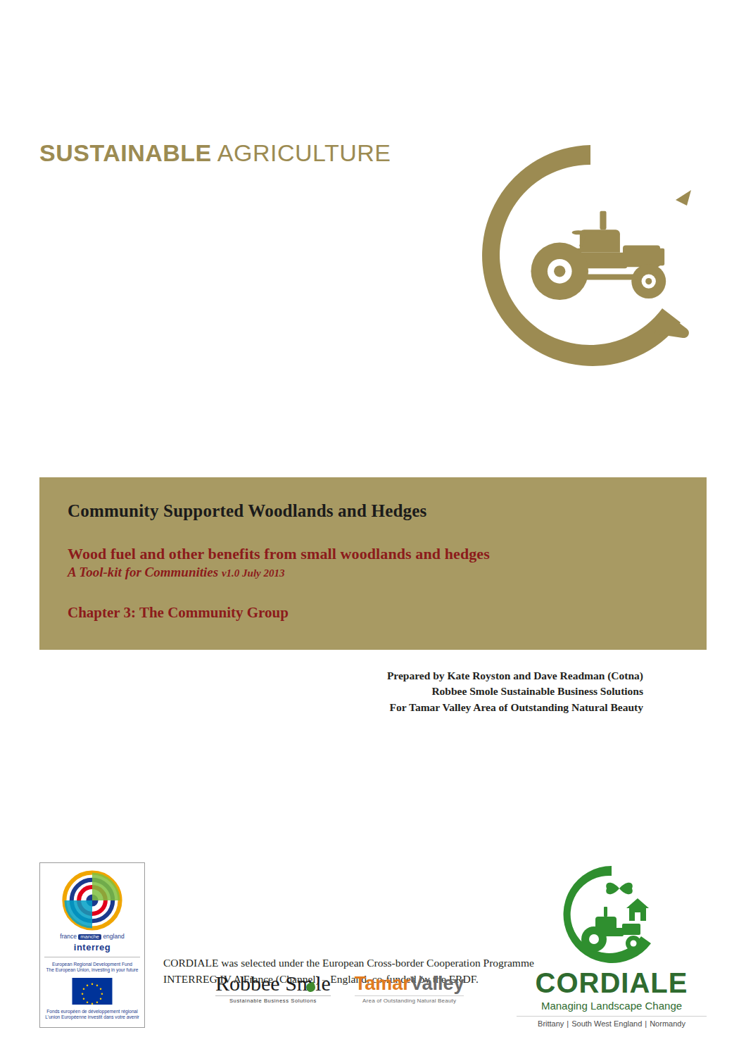SUSTAINABLE AGRICULTURE
Community Supported Woodlands and Hedges
Wood fuel and other benefits from small woodlands and hedges
A Tool-kit for Communities v1.0 July 2013
Chapter 3: The Community Group
Prepared by Kate Royston and Dave Readman (Cotna)
Robbee Smole Sustainable Business Solutions
For Tamar Valley Area of Outstanding Natural Beauty
france manche england
interreg
European Regional Development Fund
The European Union, investing in your future
Fonds européen de développement régional
L'union Européenne investit dans votre avenir
CORDIALE was selected under the European Cross-border Cooperation Programme INTERREG IV A France (Channel) – England, co-funded by the ERDF.
Robbee Sm le
Sustainable Business Solutions
TamarValley
Area of Outstanding Natural Beauty
CORDIALE
Managing Landscape Change
Brittany|South West England|Normandy